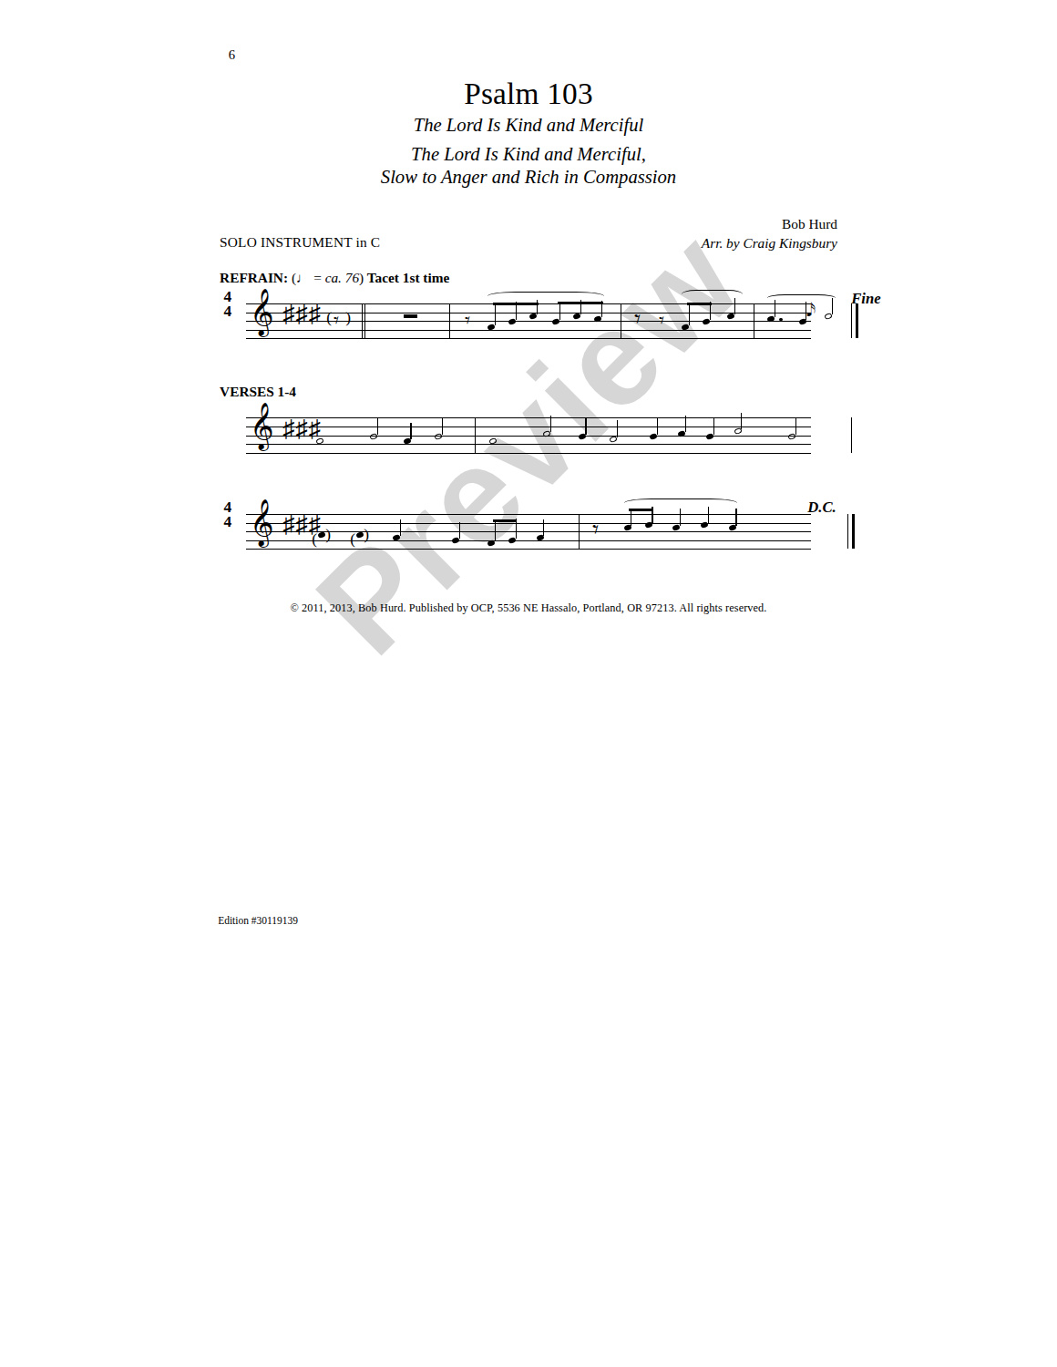6
Psalm 103
The Lord Is Kind and Merciful
The Lord Is Kind and Merciful,
Slow to Anger and Rich in Compassion
Bob Hurd
Arr. by Craig Kingsbury
SOLO INSTRUMENT in C
REFRAIN: (♩ = ca. 76) Tacet 1st time
𝄞
♯♯♯
44
𝄾
(
)
𝄾
𝄾
𝄾
𝅘𝅥𝅯
Fine
VERSES 1-4
𝄞
♯♯♯
𝄞
♯♯♯
44
𝄾
D.C.
© 2011, 2013, Bob Hurd. Published by OCP, 5536 NE Hassalo, Portland, OR 97213. All rights reserved.
Edition #30119139
Preview